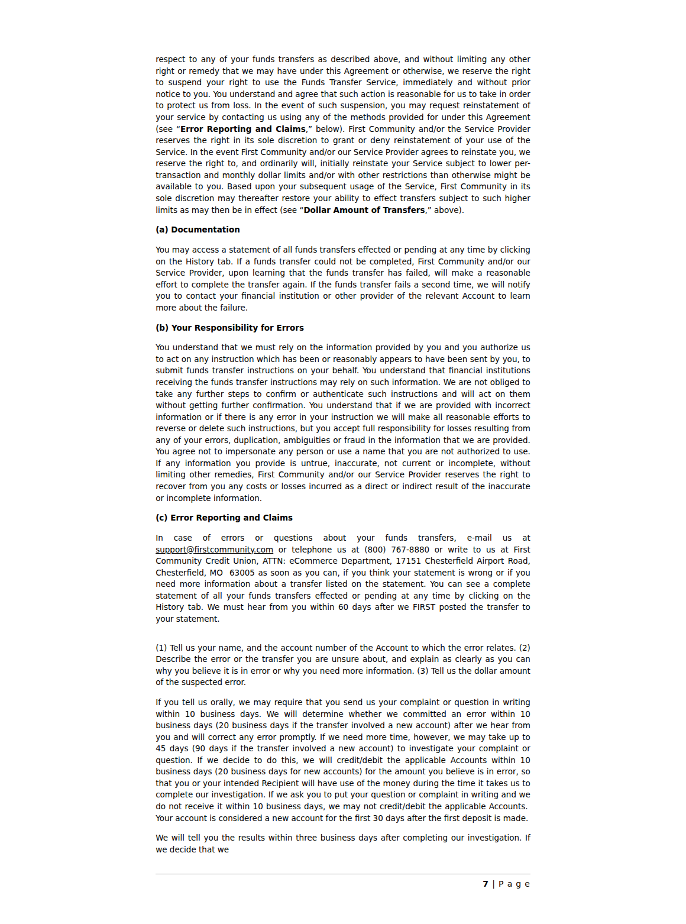respect to any of your funds transfers as described above, and without limiting any other right or remedy that we may have under this Agreement or otherwise, we reserve the right to suspend your right to use the Funds Transfer Service, immediately and without prior notice to you. You understand and agree that such action is reasonable for us to take in order to protect us from loss. In the event of such suspension, you may request reinstatement of your service by contacting us using any of the methods provided for under this Agreement (see “Error Reporting and Claims,” below). First Community and/or the Service Provider reserves the right in its sole discretion to grant or deny reinstatement of your use of the Service. In the event First Community and/or our Service Provider agrees to reinstate you, we reserve the right to, and ordinarily will, initially reinstate your Service subject to lower per-transaction and monthly dollar limits and/or with other restrictions than otherwise might be available to you. Based upon your subsequent usage of the Service, First Community in its sole discretion may thereafter restore your ability to effect transfers subject to such higher limits as may then be in effect (see “Dollar Amount of Transfers,” above).
(a) Documentation
You may access a statement of all funds transfers effected or pending at any time by clicking on the History tab. If a funds transfer could not be completed, First Community and/or our Service Provider, upon learning that the funds transfer has failed, will make a reasonable effort to complete the transfer again. If the funds transfer fails a second time, we will notify you to contact your financial institution or other provider of the relevant Account to learn more about the failure.
(b) Your Responsibility for Errors
You understand that we must rely on the information provided by you and you authorize us to act on any instruction which has been or reasonably appears to have been sent by you, to submit funds transfer instructions on your behalf. You understand that financial institutions receiving the funds transfer instructions may rely on such information. We are not obliged to take any further steps to confirm or authenticate such instructions and will act on them without getting further confirmation. You understand that if we are provided with incorrect information or if there is any error in your instruction we will make all reasonable efforts to reverse or delete such instructions, but you accept full responsibility for losses resulting from any of your errors, duplication, ambiguities or fraud in the information that we are provided. You agree not to impersonate any person or use a name that you are not authorized to use. If any information you provide is untrue, inaccurate, not current or incomplete, without limiting other remedies, First Community and/or our Service Provider reserves the right to recover from you any costs or losses incurred as a direct or indirect result of the inaccurate or incomplete information.
(c) Error Reporting and Claims
In case of errors or questions about your funds transfers, e-mail us at support@firstcommunity.com or telephone us at (800) 767-8880 or write to us at First Community Credit Union, ATTN: eCommerce Department, 17151 Chesterfield Airport Road, Chesterfield, MO 63005 as soon as you can, if you think your statement is wrong or if you need more information about a transfer listed on the statement. You can see a complete statement of all your funds transfers effected or pending at any time by clicking on the History tab. We must hear from you within 60 days after we FIRST posted the transfer to your statement.
(1) Tell us your name, and the account number of the Account to which the error relates. (2) Describe the error or the transfer you are unsure about, and explain as clearly as you can why you believe it is in error or why you need more information. (3) Tell us the dollar amount of the suspected error.
If you tell us orally, we may require that you send us your complaint or question in writing within 10 business days. We will determine whether we committed an error within 10 business days (20 business days if the transfer involved a new account) after we hear from you and will correct any error promptly. If we need more time, however, we may take up to 45 days (90 days if the transfer involved a new account) to investigate your complaint or question. If we decide to do this, we will credit/debit the applicable Accounts within 10 business days (20 business days for new accounts) for the amount you believe is in error, so that you or your intended Recipient will have use of the money during the time it takes us to complete our investigation. If we ask you to put your question or complaint in writing and we do not receive it within 10 business days, we may not credit/debit the applicable Accounts. Your account is considered a new account for the first 30 days after the first deposit is made.
We will tell you the results within three business days after completing our investigation. If we decide that we
7 | P a g e